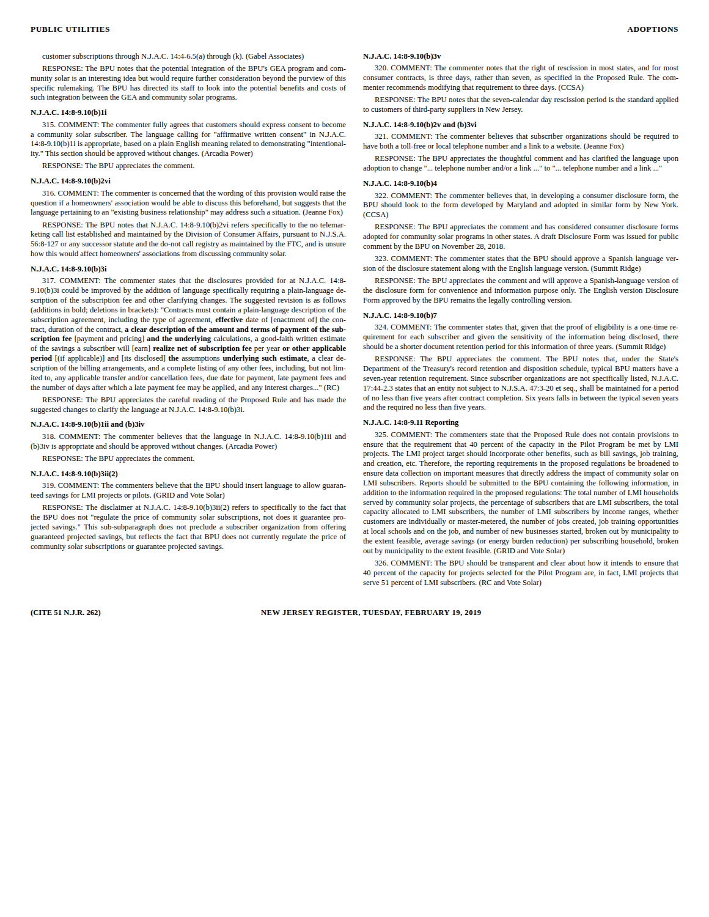PUBLIC UTILITIES ADOPTIONS
customer subscriptions through N.J.A.C. 14:4-6.5(a) through (k). (Gabel Associates)
RESPONSE: The BPU notes that the potential integration of the BPU's GEA program and community solar is an interesting idea but would require further consideration beyond the purview of this specific rulemaking. The BPU has directed its staff to look into the potential benefits and costs of such integration between the GEA and community solar programs.
N.J.A.C. 14:8-9.10(b)1i
315. COMMENT: The commenter fully agrees that customers should express consent to become a community solar subscriber. The language calling for "affirmative written consent" in N.J.A.C. 14:8-9.10(b)1i is appropriate, based on a plain English meaning related to demonstrating "intentionality." This section should be approved without changes. (Arcadia Power)
RESPONSE: The BPU appreciates the comment.
N.J.A.C. 14:8-9.10(b)2vi
316. COMMENT: The commenter is concerned that the wording of this provision would raise the question if a homeowners' association would be able to discuss this beforehand, but suggests that the language pertaining to an "existing business relationship" may address such a situation. (Jeanne Fox)
RESPONSE: The BPU notes that N.J.A.C. 14:8-9.10(b)2vi refers specifically to the no telemarketing call list established and maintained by the Division of Consumer Affairs, pursuant to N.J.S.A. 56:8-127 or any successor statute and the do-not call registry as maintained by the FTC, and is unsure how this would affect homeowners' associations from discussing community solar.
N.J.A.C. 14:8-9.10(b)3i
317. COMMENT: The commenter states that the disclosures provided for at N.J.A.C. 14:8-9.10(b)3i could be improved by the addition of language specifically requiring a plain-language description of the subscription fee and other clarifying changes. The suggested revision is as follows (additions in bold; deletions in brackets): "Contracts must contain a plain-language description of the subscription agreement, including the type of agreement, effective date of [enactment of] the contract, duration of the contract, a clear description of the amount and terms of payment of the subscription fee [payment and pricing] and the underlying calculations, a good-faith written estimate of the savings a subscriber will [earn] realize net of subscription fee per year or other applicable period [(if applicable)] and [its disclosed] the assumptions underlying such estimate, a clear description of the billing arrangements, and a complete listing of any other fees, including, but not limited to, any applicable transfer and/or cancellation fees, due date for payment, late payment fees and the number of days after which a late payment fee may be applied, and any interest charges..." (RC)
RESPONSE: The BPU appreciates the careful reading of the Proposed Rule and has made the suggested changes to clarify the language at N.J.A.C. 14:8-9.10(b)3i.
N.J.A.C. 14:8-9.10(b)1ii and (b)3iv
318. COMMENT: The commenter believes that the language in N.J.A.C. 14:8-9.10(b)1ii and (b)3iv is appropriate and should be approved without changes. (Arcadia Power)
RESPONSE: The BPU appreciates the comment.
N.J.A.C. 14:8-9.10(b)3ii(2)
319. COMMENT: The commenters believe that the BPU should insert language to allow guaranteed savings for LMI projects or pilots. (GRID and Vote Solar)
RESPONSE: The disclaimer at N.J.A.C. 14:8-9.10(b)3ii(2) refers to specifically to the fact that the BPU does not "regulate the price of community solar subscriptions, not does it guarantee projected savings." This sub-subparagraph does not preclude a subscriber organization from offering guaranteed projected savings, but reflects the fact that BPU does not currently regulate the price of community solar subscriptions or guarantee projected savings.
N.J.A.C. 14:8-9.10(b)3v
320. COMMENT: The commenter notes that the right of rescission in most states, and for most consumer contracts, is three days, rather than seven, as specified in the Proposed Rule. The commenter recommends modifying that requirement to three days. (CCSA)
RESPONSE: The BPU notes that the seven-calendar day rescission period is the standard applied to customers of third-party suppliers in New Jersey.
N.J.A.C. 14:8-9.10(b)2v and (b)3vi
321. COMMENT: The commenter believes that subscriber organizations should be required to have both a toll-free or local telephone number and a link to a website. (Jeanne Fox)
RESPONSE: The BPU appreciates the thoughtful comment and has clarified the language upon adoption to change "... telephone number and/or a link ..." to "... telephone number and a link ..."
N.J.A.C. 14:8-9.10(b)4
322. COMMENT: The commenter believes that, in developing a consumer disclosure form, the BPU should look to the form developed by Maryland and adopted in similar form by New York. (CCSA)
RESPONSE: The BPU appreciates the comment and has considered consumer disclosure forms adopted for community solar programs in other states. A draft Disclosure Form was issued for public comment by the BPU on November 28, 2018.
323. COMMENT: The commenter states that the BPU should approve a Spanish language version of the disclosure statement along with the English language version. (Summit Ridge)
RESPONSE: The BPU appreciates the comment and will approve a Spanish-language version of the disclosure form for convenience and information purpose only. The English version Disclosure Form approved by the BPU remains the legally controlling version.
N.J.A.C. 14:8-9.10(b)7
324. COMMENT: The commenter states that, given that the proof of eligibility is a one-time requirement for each subscriber and given the sensitivity of the information being disclosed, there should be a shorter document retention period for this information of three years. (Summit Ridge)
RESPONSE: The BPU appreciates the comment. The BPU notes that, under the State's Department of the Treasury's record retention and disposition schedule, typical BPU matters have a seven-year retention requirement. Since subscriber organizations are not specifically listed, N.J.A.C. 17:44-2.3 states that an entity not subject to N.J.S.A. 47:3-20 et seq., shall be maintained for a period of no less than five years after contract completion. Six years falls in between the typical seven years and the required no less than five years.
N.J.A.C. 14:8-9.11 Reporting
325. COMMENT: The commenters state that the Proposed Rule does not contain provisions to ensure that the requirement that 40 percent of the capacity in the Pilot Program be met by LMI projects. The LMI project target should incorporate other benefits, such as bill savings, job training, and creation, etc. Therefore, the reporting requirements in the proposed regulations be broadened to ensure data collection on important measures that directly address the impact of community solar on LMI subscribers. Reports should be submitted to the BPU containing the following information, in addition to the information required in the proposed regulations: The total number of LMI households served by community solar projects, the percentage of subscribers that are LMI subscribers, the total capacity allocated to LMI subscribers, the number of LMI subscribers by income ranges, whether customers are individually or master-metered, the number of jobs created, job training opportunities at local schools and on the job, and number of new businesses started, broken out by municipality to the extent feasible, average savings (or energy burden reduction) per subscribing household, broken out by municipality to the extent feasible. (GRID and Vote Solar)
326. COMMENT: The BPU should be transparent and clear about how it intends to ensure that 40 percent of the capacity for projects selected for the Pilot Program are, in fact, LMI projects that serve 51 percent of LMI subscribers. (RC and Vote Solar)
(CITE 51 N.J.R. 262) NEW JERSEY REGISTER, TUESDAY, FEBRUARY 19, 2019